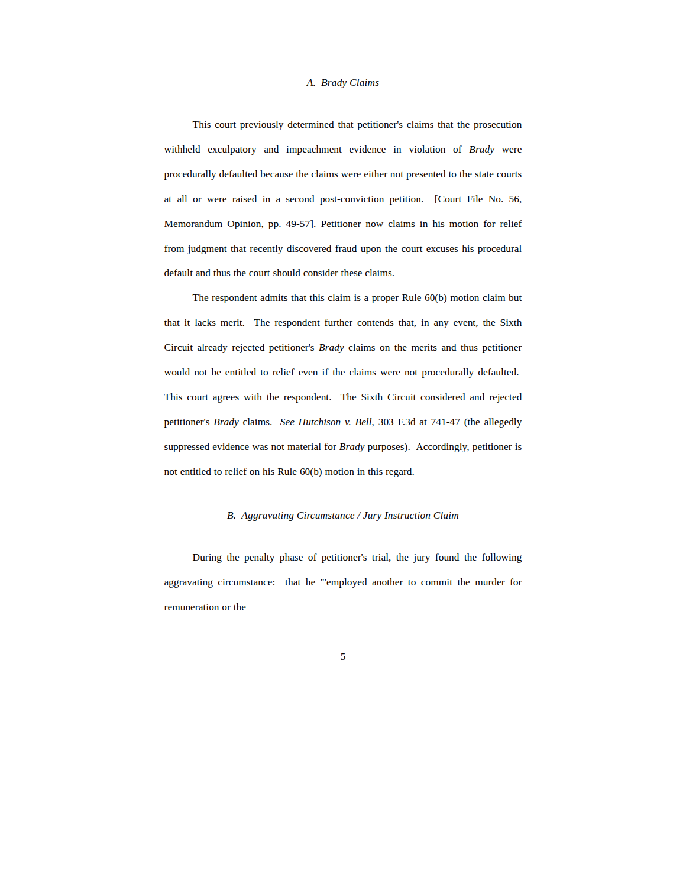A. Brady Claims
This court previously determined that petitioner's claims that the prosecution withheld exculpatory and impeachment evidence in violation of Brady were procedurally defaulted because the claims were either not presented to the state courts at all or were raised in a second post-conviction petition. [Court File No. 56, Memorandum Opinion, pp. 49-57]. Petitioner now claims in his motion for relief from judgment that recently discovered fraud upon the court excuses his procedural default and thus the court should consider these claims.
The respondent admits that this claim is a proper Rule 60(b) motion claim but that it lacks merit. The respondent further contends that, in any event, the Sixth Circuit already rejected petitioner's Brady claims on the merits and thus petitioner would not be entitled to relief even if the claims were not procedurally defaulted. This court agrees with the respondent. The Sixth Circuit considered and rejected petitioner's Brady claims. See Hutchison v. Bell, 303 F.3d at 741-47 (the allegedly suppressed evidence was not material for Brady purposes). Accordingly, petitioner is not entitled to relief on his Rule 60(b) motion in this regard.
B. Aggravating Circumstance / Jury Instruction Claim
During the penalty phase of petitioner's trial, the jury found the following aggravating circumstance: that he "'employed another to commit the murder for remuneration or the
5